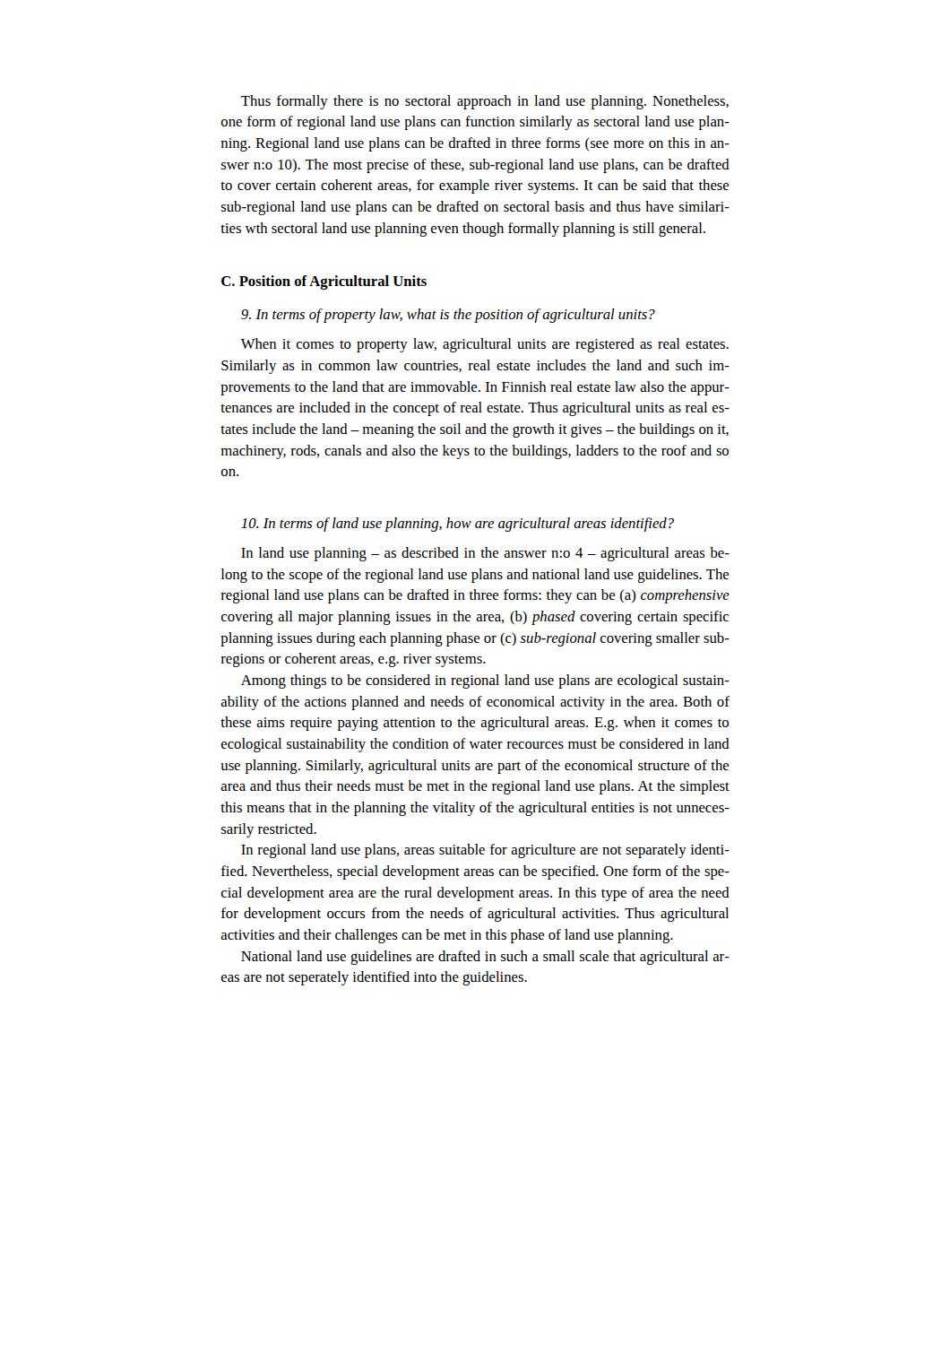Thus formally there is no sectoral approach in land use planning. Nonetheless, one form of regional land use plans can function similarly as sectoral land use planning. Regional land use plans can be drafted in three forms (see more on this in answer n:o 10). The most precise of these, sub-regional land use plans, can be drafted to cover certain coherent areas, for example river systems. It can be said that these sub-regional land use plans can be drafted on sectoral basis and thus have similarities wth sectoral land use planning even though formally planning is still general.
C. Position of Agricultural Units
9. In terms of property law, what is the position of agricultural units?
When it comes to property law, agricultural units are registered as real estates. Similarly as in common law countries, real estate includes the land and such improvements to the land that are immovable. In Finnish real estate law also the appurtenances are included in the concept of real estate. Thus agricultural units as real estates include the land – meaning the soil and the growth it gives – the buildings on it, machinery, rods, canals and also the keys to the buildings, ladders to the roof and so on.
10. In terms of land use planning, how are agricultural areas identified?
In land use planning – as described in the answer n:o 4 – agricultural areas belong to the scope of the regional land use plans and national land use guidelines. The regional land use plans can be drafted in three forms: they can be (a) comprehensive covering all major planning issues in the area, (b) phased covering certain specific planning issues during each planning phase or (c) sub-regional covering smaller sub-regions or coherent areas, e.g. river systems.
Among things to be considered in regional land use plans are ecological sustainability of the actions planned and needs of economical activity in the area. Both of these aims require paying attention to the agricultural areas. E.g. when it comes to ecological sustainability the condition of water recources must be considered in land use planning. Similarly, agricultural units are part of the economical structure of the area and thus their needs must be met in the regional land use plans. At the simplest this means that in the planning the vitality of the agricultural entities is not unnecessarily restricted.
In regional land use plans, areas suitable for agriculture are not separately identified. Nevertheless, special development areas can be specified. One form of the special development area are the rural development areas. In this type of area the need for development occurs from the needs of agricultural activities. Thus agricultural activities and their challenges can be met in this phase of land use planning.
National land use guidelines are drafted in such a small scale that agricultural areas are not seperately identified into the guidelines.